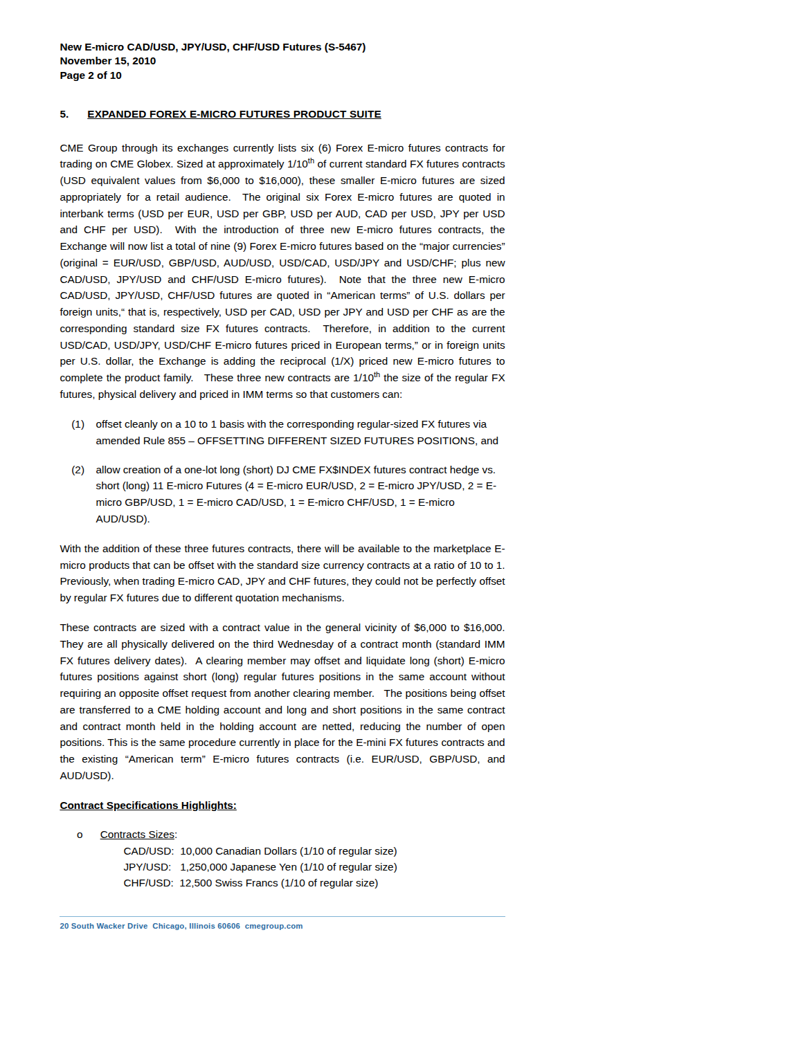New E-micro CAD/USD, JPY/USD, CHF/USD Futures (S-5467)
November 15, 2010
Page 2 of 10
5. EXPANDED FOREX E-MICRO FUTURES PRODUCT SUITE
CME Group through its exchanges currently lists six (6) Forex E-micro futures contracts for trading on CME Globex. Sized at approximately 1/10th of current standard FX futures contracts (USD equivalent values from $6,000 to $16,000), these smaller E-micro futures are sized appropriately for a retail audience. The original six Forex E-micro futures are quoted in interbank terms (USD per EUR, USD per GBP, USD per AUD, CAD per USD, JPY per USD and CHF per USD). With the introduction of three new E-micro futures contracts, the Exchange will now list a total of nine (9) Forex E-micro futures based on the “major currencies” (original = EUR/USD, GBP/USD, AUD/USD, USD/CAD, USD/JPY and USD/CHF; plus new CAD/USD, JPY/USD and CHF/USD E-micro futures). Note that the three new E-micro CAD/USD, JPY/USD, CHF/USD futures are quoted in “American terms” of U.S. dollars per foreign units,“ that is, respectively, USD per CAD, USD per JPY and USD per CHF as are the corresponding standard size FX futures contracts. Therefore, in addition to the current USD/CAD, USD/JPY, USD/CHF E-micro futures priced in European terms,” or in foreign units per U.S. dollar, the Exchange is adding the reciprocal (1/X) priced new E-micro futures to complete the product family. These three new contracts are 1/10th the size of the regular FX futures, physical delivery and priced in IMM terms so that customers can:
offset cleanly on a 10 to 1 basis with the corresponding regular-sized FX futures via amended Rule 855 – OFFSETTING DIFFERENT SIZED FUTURES POSITIONS, and
allow creation of a one-lot long (short) DJ CME FX$INDEX futures contract hedge vs. short (long) 11 E-micro Futures (4 = E-micro EUR/USD, 2 = E-micro JPY/USD, 2 = E-micro GBP/USD, 1 = E-micro CAD/USD, 1 = E-micro CHF/USD, 1 = E-micro AUD/USD).
With the addition of these three futures contracts, there will be available to the marketplace E-micro products that can be offset with the standard size currency contracts at a ratio of 10 to 1. Previously, when trading E-micro CAD, JPY and CHF futures, they could not be perfectly offset by regular FX futures due to different quotation mechanisms.
These contracts are sized with a contract value in the general vicinity of $6,000 to $16,000. They are all physically delivered on the third Wednesday of a contract month (standard IMM FX futures delivery dates). A clearing member may offset and liquidate long (short) E-micro futures positions against short (long) regular futures positions in the same account without requiring an opposite offset request from another clearing member. The positions being offset are transferred to a CME holding account and long and short positions in the same contract and contract month held in the holding account are netted, reducing the number of open positions. This is the same procedure currently in place for the E-mini FX futures contracts and the existing “American term” E-micro futures contracts (i.e. EUR/USD, GBP/USD, and AUD/USD).
Contract Specifications Highlights:
o Contracts Sizes:
CAD/USD: 10,000 Canadian Dollars (1/10 of regular size)
JPY/USD: 1,250,000 Japanese Yen (1/10 of regular size)
CHF/USD: 12,500 Swiss Francs (1/10 of regular size)
20 South Wacker Drive Chicago, Illinois 60606 cmegroup.com